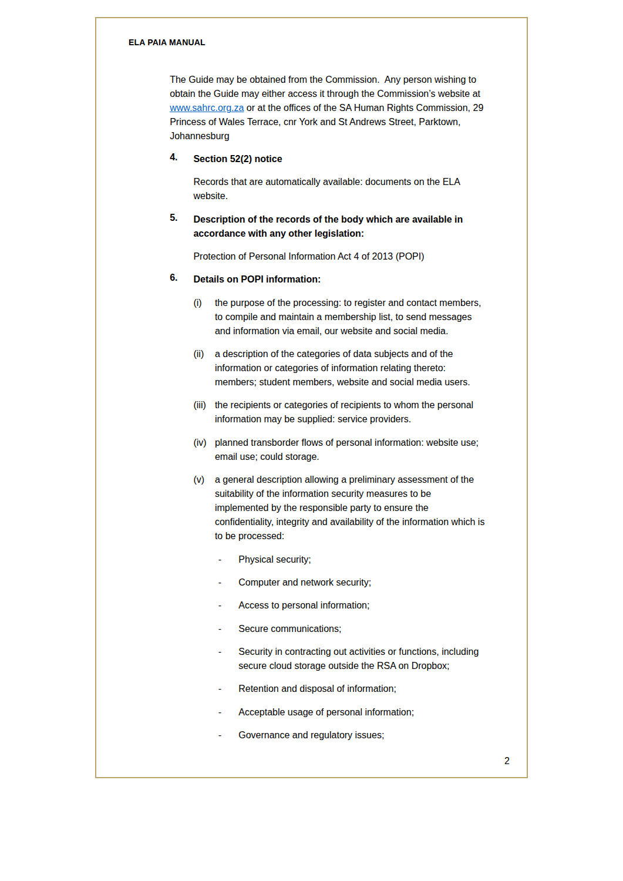ELA PAIA MANUAL
The Guide may be obtained from the Commission. Any person wishing to obtain the Guide may either access it through the Commission’s website at www.sahrc.org.za or at the offices of the SA Human Rights Commission, 29 Princess of Wales Terrace, cnr York and St Andrews Street, Parktown, Johannesburg
4.
Section 52(2) notice
Records that are automatically available: documents on the ELA website.
5.
Description of the records of the body which are available in accordance with any other legislation:
Protection of Personal Information Act 4 of 2013 (POPI)
6.
Details on POPI information:
(i) the purpose of the processing: to register and contact members, to compile and maintain a membership list, to send messages and information via email, our website and social media.
(ii) a description of the categories of data subjects and of the information or categories of information relating thereto: members; student members, website and social media users.
(iii) the recipients or categories of recipients to whom the personal information may be supplied: service providers.
(iv) planned transborder flows of personal information: website use; email use; could storage.
(v) a general description allowing a preliminary assessment of the suitability of the information security measures to be implemented by the responsible party to ensure the confidentiality, integrity and availability of the information which is to be processed:
Physical security;
Computer and network security;
Access to personal information;
Secure communications;
Security in contracting out activities or functions, including secure cloud storage outside the RSA on Dropbox;
Retention and disposal of information;
Acceptable usage of personal information;
Governance and regulatory issues;
2